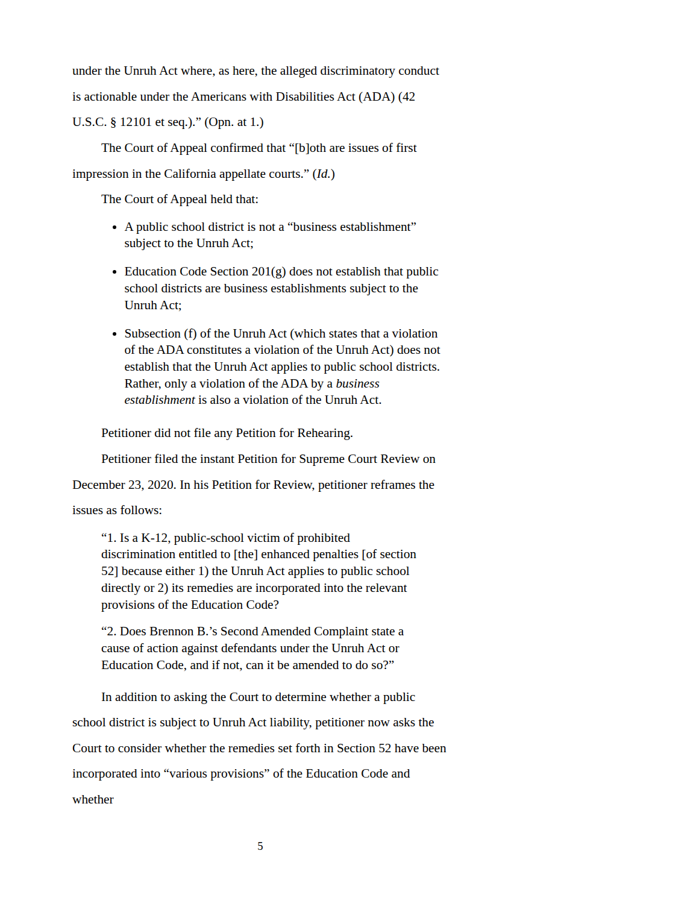under the Unruh Act where, as here, the alleged discriminatory conduct is actionable under the Americans with Disabilities Act (ADA) (42 U.S.C. § 12101 et seq.).” (Opn. at 1.)
The Court of Appeal confirmed that “[b]oth are issues of first impression in the California appellate courts.” (Id.)
The Court of Appeal held that:
A public school district is not a “business establishment” subject to the Unruh Act;
Education Code Section 201(g) does not establish that public school districts are business establishments subject to the Unruh Act;
Subsection (f) of the Unruh Act (which states that a violation of the ADA constitutes a violation of the Unruh Act) does not establish that the Unruh Act applies to public school districts. Rather, only a violation of the ADA by a business establishment is also a violation of the Unruh Act.
Petitioner did not file any Petition for Rehearing.
Petitioner filed the instant Petition for Supreme Court Review on December 23, 2020. In his Petition for Review, petitioner reframes the issues as follows:
“1. Is a K-12, public-school victim of prohibited discrimination entitled to [the] enhanced penalties [of section 52] because either 1) the Unruh Act applies to public school directly or 2) its remedies are incorporated into the relevant provisions of the Education Code?
“2. Does Brennon B.’s Second Amended Complaint state a cause of action against defendants under the Unruh Act or Education Code, and if not, can it be amended to do so?”
In addition to asking the Court to determine whether a public school district is subject to Unruh Act liability, petitioner now asks the Court to consider whether the remedies set forth in Section 52 have been incorporated into “various provisions” of the Education Code and whether
5